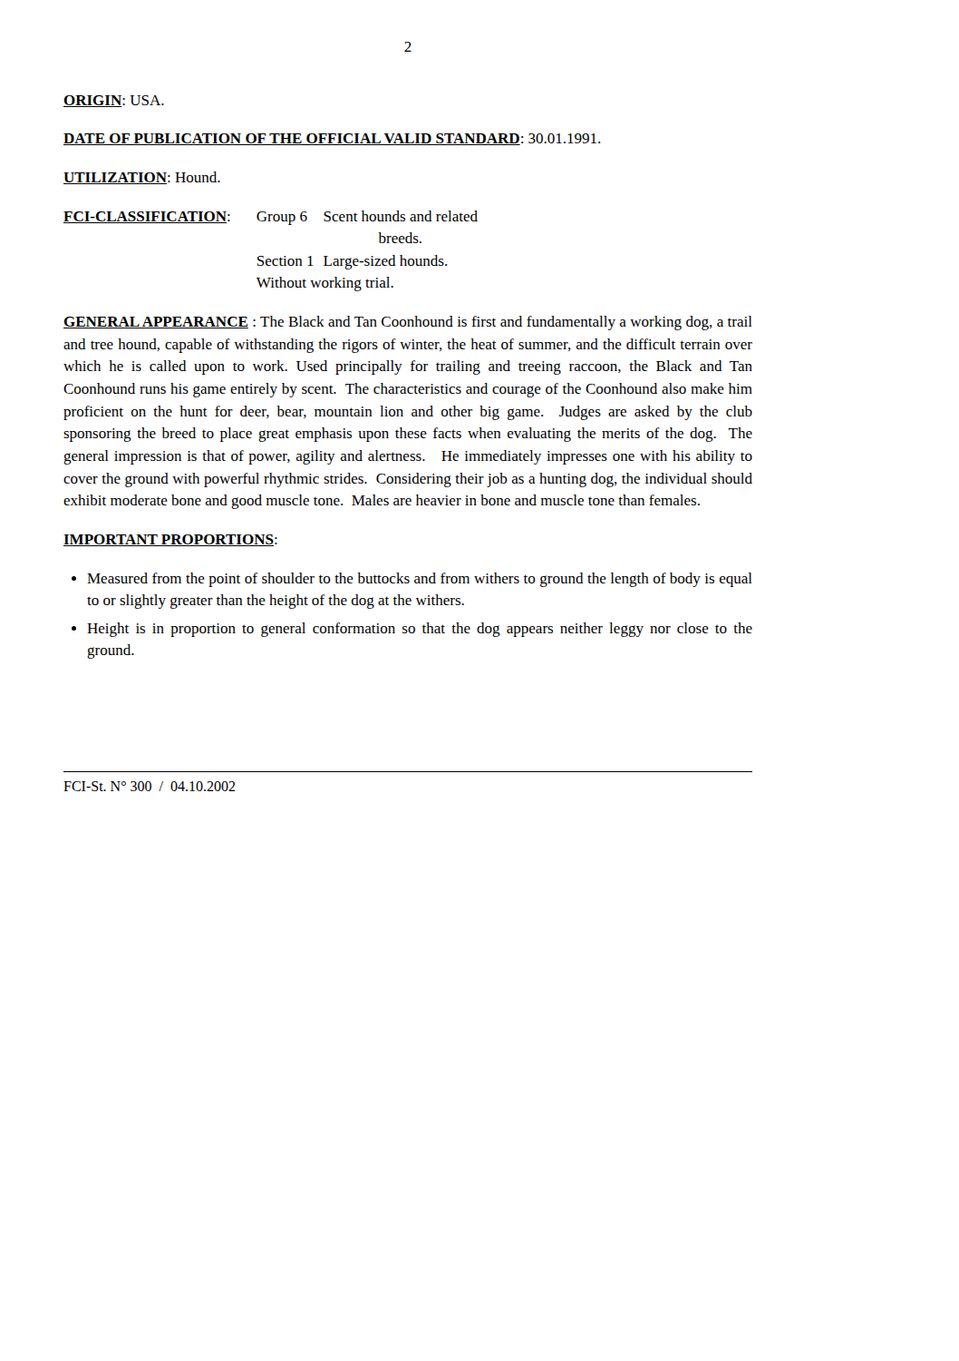2
ORIGIN: USA.
DATE OF PUBLICATION OF THE OFFICIAL VALID STANDARD: 30.01.1991.
UTILIZATION: Hound.
| FCI-CLASSIFICATION : | Group 6 | Scent hounds and related |
| | | breeds. |
| | Section 1 | Large-sized hounds. |
| | Without working trial. |
GENERAL APPEARANCE : The Black and Tan Coonhound is first and fundamentally a working dog, a trail and tree hound, capable of withstanding the rigors of winter, the heat of summer, and the difficult terrain over which he is called upon to work. Used principally for trailing and treeing raccoon, the Black and Tan Coonhound runs his game entirely by scent. The characteristics and courage of the Coonhound also make him proficient on the hunt for deer, bear, mountain lion and other big game. Judges are asked by the club sponsoring the breed to place great emphasis upon these facts when evaluating the merits of the dog. The general impression is that of power, agility and alertness. He immediately impresses one with his ability to cover the ground with powerful rhythmic strides. Considering their job as a hunting dog, the individual should exhibit moderate bone and good muscle tone. Males are heavier in bone and muscle tone than females.
IMPORTANT PROPORTIONS:
Measured from the point of shoulder to the buttocks and from withers to ground the length of body is equal to or slightly greater than the height of the dog at the withers.
Height is in proportion to general conformation so that the dog appears neither leggy nor close to the ground.
FCI-St. N° 300 / 04.10.2002